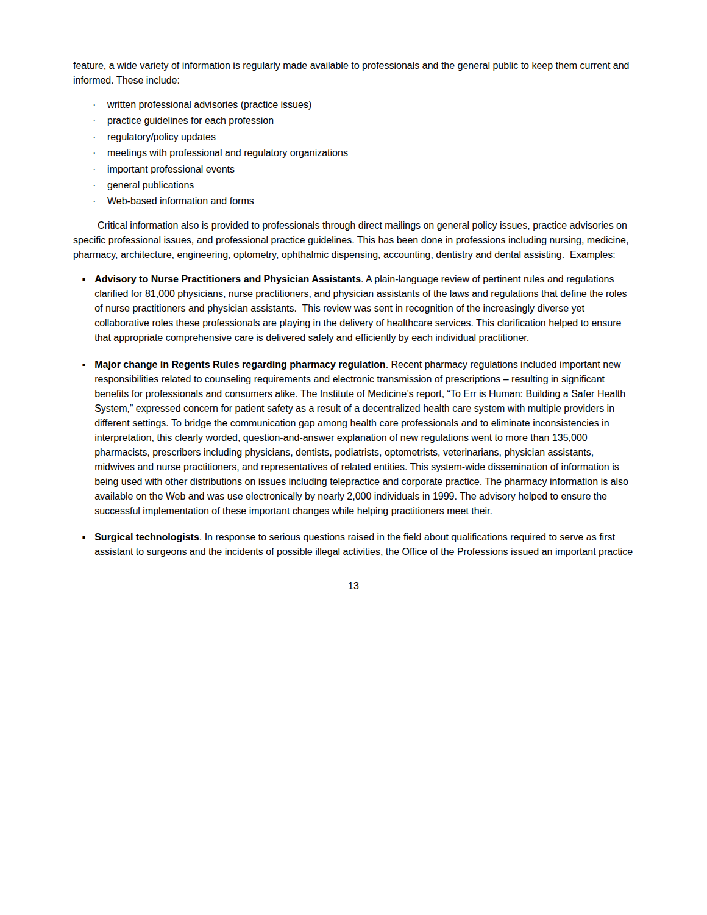feature, a wide variety of information is regularly made available to professionals and the general public to keep them current and informed. These include:
written professional advisories (practice issues)
practice guidelines for each profession
regulatory/policy updates
meetings with professional and regulatory organizations
important professional events
general publications
Web-based information and forms
Critical information also is provided to professionals through direct mailings on general policy issues, practice advisories on specific professional issues, and professional practice guidelines. This has been done in professions including nursing, medicine, pharmacy, architecture, engineering, optometry, ophthalmic dispensing, accounting, dentistry and dental assisting. Examples:
Advisory to Nurse Practitioners and Physician Assistants. A plain-language review of pertinent rules and regulations clarified for 81,000 physicians, nurse practitioners, and physician assistants of the laws and regulations that define the roles of nurse practitioners and physician assistants. This review was sent in recognition of the increasingly diverse yet collaborative roles these professionals are playing in the delivery of healthcare services. This clarification helped to ensure that appropriate comprehensive care is delivered safely and efficiently by each individual practitioner.
Major change in Regents Rules regarding pharmacy regulation. Recent pharmacy regulations included important new responsibilities related to counseling requirements and electronic transmission of prescriptions – resulting in significant benefits for professionals and consumers alike. The Institute of Medicine’s report, “To Err is Human: Building a Safer Health System,” expressed concern for patient safety as a result of a decentralized health care system with multiple providers in different settings. To bridge the communication gap among health care professionals and to eliminate inconsistencies in interpretation, this clearly worded, question-and-answer explanation of new regulations went to more than 135,000 pharmacists, prescribers including physicians, dentists, podiatrists, optometrists, veterinarians, physician assistants, midwives and nurse practitioners, and representatives of related entities. This system-wide dissemination of information is being used with other distributions on issues including telepractice and corporate practice. The pharmacy information is also available on the Web and was use electronically by nearly 2,000 individuals in 1999. The advisory helped to ensure the successful implementation of these important changes while helping practitioners meet their.
Surgical technologists. In response to serious questions raised in the field about qualifications required to serve as first assistant to surgeons and the incidents of possible illegal activities, the Office of the Professions issued an important practice
13